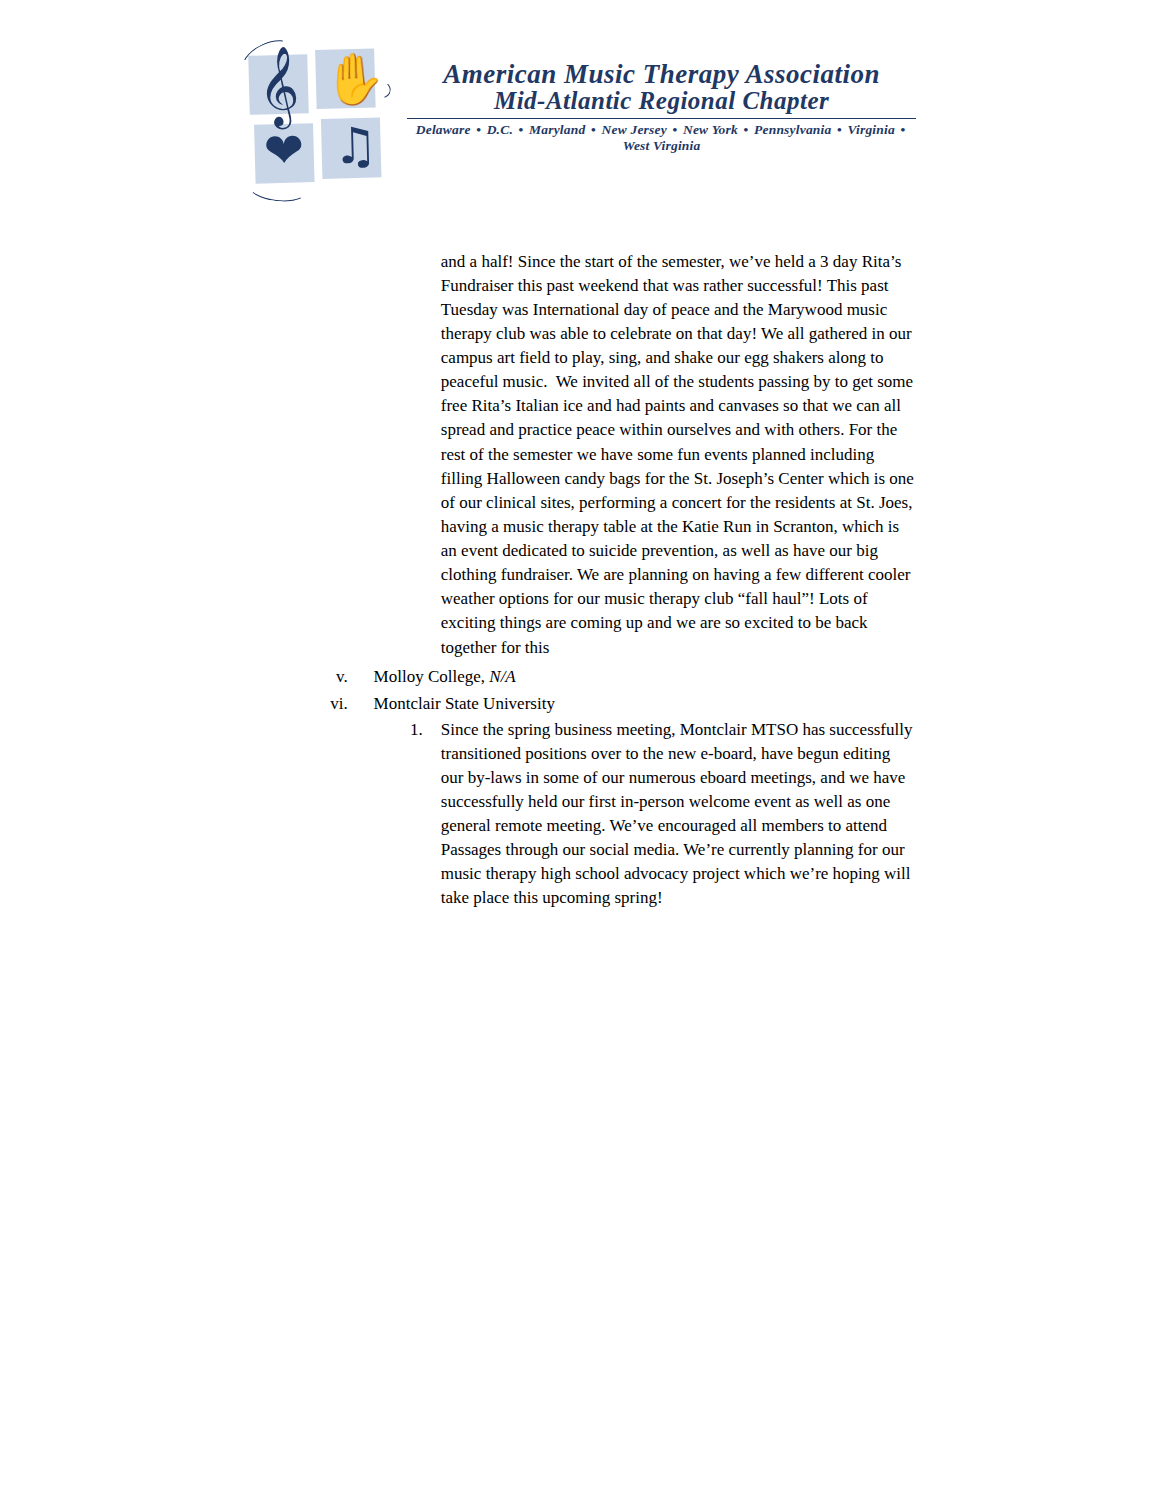𝄞 ✋ ❤ ♫
American Music Therapy Association
Mid-Atlantic Regional Chapter
Delaware • D.C. • Maryland • New Jersey • New York • Pennsylvania • Virginia • West Virginia
and a half! Since the start of the semester, we’ve held a 3 day Rita’s Fundraiser this past weekend that was rather successful! This past Tuesday was International day of peace and the Marywood music therapy club was able to celebrate on that day! We all gathered in our campus art field to play, sing, and shake our egg shakers along to peaceful music. We invited all of the students passing by to get some free Rita’s Italian ice and had paints and canvases so that we can all spread and practice peace within ourselves and with others. For the rest of the semester we have some fun events planned including filling Halloween candy bags for the St. Joseph’s Center which is one of our clinical sites, performing a concert for the residents at St. Joes, having a music therapy table at the Katie Run in Scranton, which is an event dedicated to suicide prevention, as well as have our big clothing fundraiser. We are planning on having a few different cooler weather options for our music therapy club “fall haul”! Lots of exciting things are coming up and we are so excited to be back together for this
v. Molloy College, N/A
vi. Montclair State University
1. Since the spring business meeting, Montclair MTSO has successfully transitioned positions over to the new e-board, have begun editing our by-laws in some of our numerous eboard meetings, and we have successfully held our first in-person welcome event as well as one general remote meeting. We’ve encouraged all members to attend Passages through our social media. We’re currently planning for our music therapy high school advocacy project which we’re hoping will take place this upcoming spring!